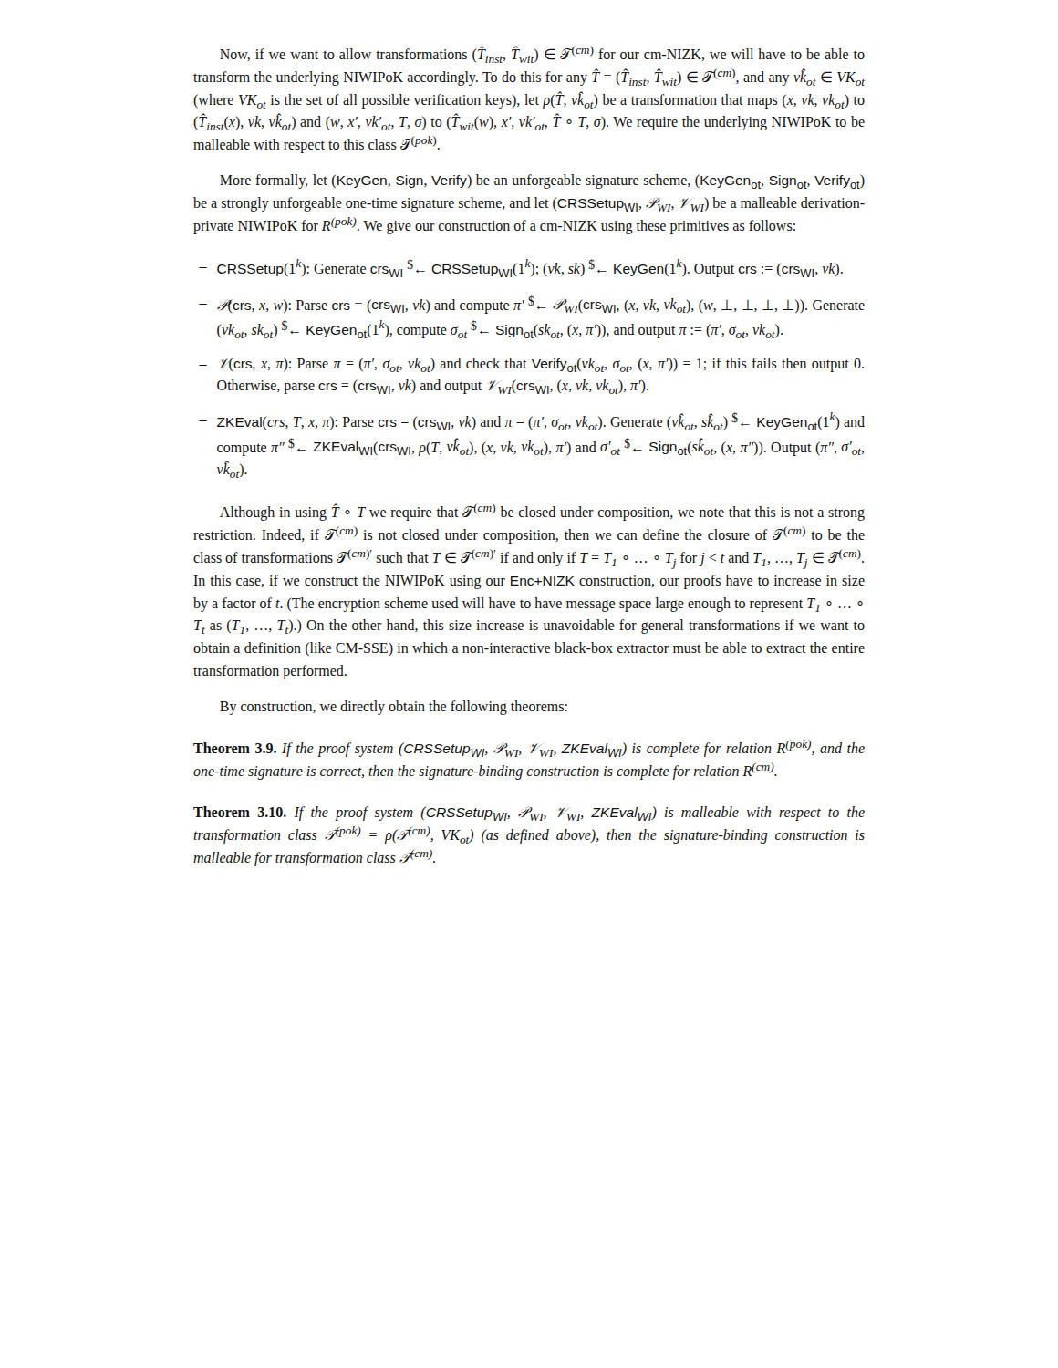Now, if we want to allow transformations (T̂inst, T̂wit) ∈ 𝒯(cm) for our cm-NIZK, we will have to be able to transform the underlying NIWIPoK accordingly. To do this for any T̂ = (T̂inst, T̂wit) ∈ 𝒯(cm), and any vk̂ot ∈ VKot (where VKot is the set of all possible verification keys), let ρ(T̂, vk̂ot) be a transformation that maps (x, vk, vkot) to (T̂inst(x), vk, vk̂ot) and (w, x′, vk′ot, T, σ) to (T̂wit(w), x′, vk′ot, T̂ ∘ T, σ). We require the underlying NIWIPoK to be malleable with respect to this class 𝒯(pok).
More formally, let (KeyGen, Sign, Verify) be an unforgeable signature scheme, (KeyGenot, Signot, Verifyot) be a strongly unforgeable one-time signature scheme, and let (CRSSetupWI, 𝒫WI, 𝒱WI) be a malleable derivation-private NIWIPoK for R(pok). We give our construction of a cm-NIZK using these primitives as follows:
CRSSetup(1k): Generate crsWI $← CRSSetupWI(1k); (vk, sk) $← KeyGen(1k). Output crs := (crsWI, vk).
𝒫(crs, x, w): Parse crs = (crsWI, vk) and compute π′ $← 𝒫WI(crsWI, (x, vk, vkot), (w, ⊥, ⊥, ⊥, ⊥)). Generate (vkot, skot) $← KeyGenot(1k), compute σot $← Signot(skot, (x, π′)), and output π := (π′, σot, vkot).
𝒱(crs, x, π): Parse π = (π′, σot, vkot) and check that Verifyot(vkot, σot, (x, π′)) = 1; if this fails then output 0. Otherwise, parse crs = (crsWI, vk) and output 𝒱WI(crsWI, (x, vk, vkot), π′).
ZKEval(crs, T, x, π): Parse crs = (crsWI, vk) and π = (π′, σot, vkot). Generate (vk̂ot, sk̂ot) $← KeyGenot(1k) and compute π″ $← ZKEvalWI(crsWI, ρ(T, vk̂ot), (x, vk, vkot), π′) and σ′ot $← Signot(sk̂ot, (x, π″)). Output (π″, σ′ot, vk̂ot).
Although in using T̂ ∘ T we require that 𝒯(cm) be closed under composition, we note that this is not a strong restriction. Indeed, if 𝒯(cm) is not closed under composition, then we can define the closure of 𝒯(cm) to be the class of transformations 𝒯(cm)′ such that T ∈ 𝒯(cm)′ if and only if T = T1 ∘ … ∘ Tj for j < t and T1, …, Tj ∈ 𝒯(cm). In this case, if we construct the NIWIPoK using our Enc+NIZK construction, our proofs have to increase in size by a factor of t. (The encryption scheme used will have to have message space large enough to represent T1 ∘ … ∘ Tt as (T1, …, Tt).) On the other hand, this size increase is unavoidable for general transformations if we want to obtain a definition (like CM-SSE) in which a non-interactive black-box extractor must be able to extract the entire transformation performed.
By construction, we directly obtain the following theorems:
Theorem 3.9. If the proof system (CRSSetupWI, 𝒫WI, 𝒱WI, ZKEvalWI) is complete for relation R(pok), and the one-time signature is correct, then the signature-binding construction is complete for relation R(cm).
Theorem 3.10. If the proof system (CRSSetupWI, 𝒫WI, 𝒱WI, ZKEvalWI) is malleable with respect to the transformation class 𝒯(pok) = ρ(𝒯(cm), VKot) (as defined above), then the signature-binding construction is malleable for transformation class 𝒯(cm).